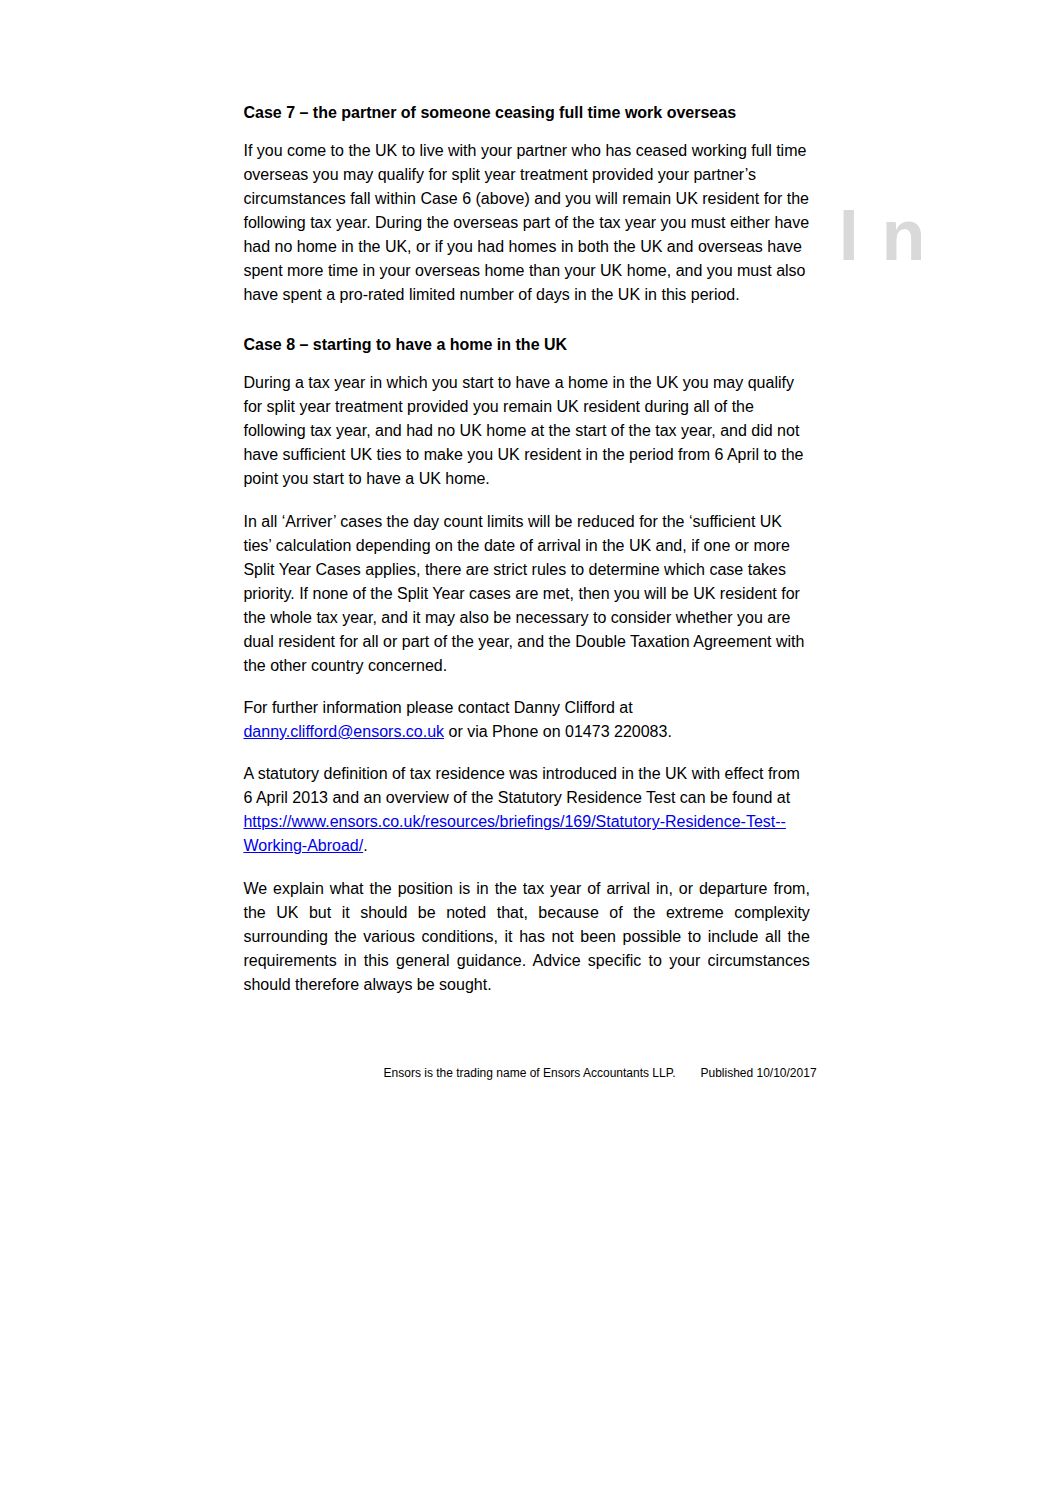I n f o r m a t i o n
Case 7 – the partner of someone ceasing full time work overseas
If you come to the UK to live with your partner who has ceased working full time overseas you may qualify for split year treatment provided your partner’s circumstances fall within Case 6 (above) and you will remain UK resident for the following tax year. During the overseas part of the tax year you must either have had no home in the UK, or if you had homes in both the UK and overseas have spent more time in your overseas home than your UK home, and you must also have spent a pro-rated limited number of days in the UK in this period.
Case 8 – starting to have a home in the UK
During a tax year in which you start to have a home in the UK you may qualify for split year treatment provided you remain UK resident during all of the following tax year, and had no UK home at the start of the tax year, and did not have sufficient UK ties to make you UK resident in the period from 6 April to the point you start to have a UK home.
In all ‘Arriver’ cases the day count limits will be reduced for the ‘sufficient UK ties’ calculation depending on the date of arrival in the UK and, if one or more Split Year Cases applies, there are strict rules to determine which case takes priority. If none of the Split Year cases are met, then you will be UK resident for the whole tax year, and it may also be necessary to consider whether you are dual resident for all or part of the year, and the Double Taxation Agreement with the other country concerned.
For further information please contact Danny Clifford at danny.clifford@ensors.co.uk or via Phone on 01473 220083.
A statutory definition of tax residence was introduced in the UK with effect from 6 April 2013 and an overview of the Statutory Residence Test can be found at https://www.ensors.co.uk/resources/briefings/169/Statutory-Residence-Test--Working-Abroad/.
We explain what the position is in the tax year of arrival in, or departure from, the UK but it should be noted that, because of the extreme complexity surrounding the various conditions, it has not been possible to include all the requirements in this general guidance. Advice specific to your circumstances should therefore always be sought.
Ensors is the trading name of Ensors Accountants LLP.
Published 10/10/2017